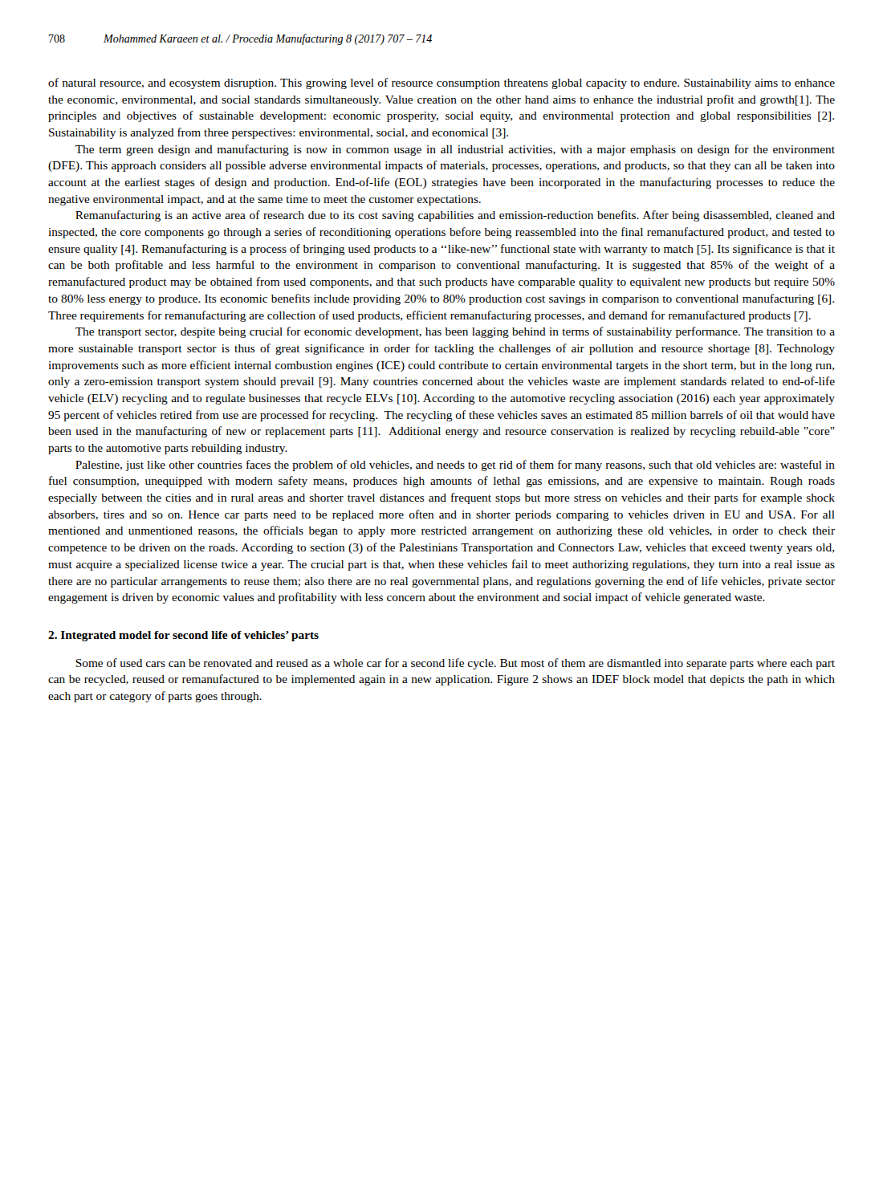708 Mohammed Karaeen et al. / Procedia Manufacturing 8 (2017) 707 – 714
of natural resource, and ecosystem disruption. This growing level of resource consumption threatens global capacity to endure. Sustainability aims to enhance the economic, environmental, and social standards simultaneously. Value creation on the other hand aims to enhance the industrial profit and growth[1]. The principles and objectives of sustainable development: economic prosperity, social equity, and environmental protection and global responsibilities [2]. Sustainability is analyzed from three perspectives: environmental, social, and economical [3].
The term green design and manufacturing is now in common usage in all industrial activities, with a major emphasis on design for the environment (DFE). This approach considers all possible adverse environmental impacts of materials, processes, operations, and products, so that they can all be taken into account at the earliest stages of design and production. End-of-life (EOL) strategies have been incorporated in the manufacturing processes to reduce the negative environmental impact, and at the same time to meet the customer expectations.
Remanufacturing is an active area of research due to its cost saving capabilities and emission-reduction benefits. After being disassembled, cleaned and inspected, the core components go through a series of reconditioning operations before being reassembled into the final remanufactured product, and tested to ensure quality [4]. Remanufacturing is a process of bringing used products to a ‘‘like-new’’ functional state with warranty to match [5]. Its significance is that it can be both profitable and less harmful to the environment in comparison to conventional manufacturing. It is suggested that 85% of the weight of a remanufactured product may be obtained from used components, and that such products have comparable quality to equivalent new products but require 50% to 80% less energy to produce. Its economic benefits include providing 20% to 80% production cost savings in comparison to conventional manufacturing [6]. Three requirements for remanufacturing are collection of used products, efficient remanufacturing processes, and demand for remanufactured products [7].
The transport sector, despite being crucial for economic development, has been lagging behind in terms of sustainability performance. The transition to a more sustainable transport sector is thus of great significance in order for tackling the challenges of air pollution and resource shortage [8]. Technology improvements such as more efficient internal combustion engines (ICE) could contribute to certain environmental targets in the short term, but in the long run, only a zero-emission transport system should prevail [9]. Many countries concerned about the vehicles waste are implement standards related to end-of-life vehicle (ELV) recycling and to regulate businesses that recycle ELVs [10]. According to the automotive recycling association (2016) each year approximately 95 percent of vehicles retired from use are processed for recycling. The recycling of these vehicles saves an estimated 85 million barrels of oil that would have been used in the manufacturing of new or replacement parts [11]. Additional energy and resource conservation is realized by recycling rebuild-able "core" parts to the automotive parts rebuilding industry.
Palestine, just like other countries faces the problem of old vehicles, and needs to get rid of them for many reasons, such that old vehicles are: wasteful in fuel consumption, unequipped with modern safety means, produces high amounts of lethal gas emissions, and are expensive to maintain. Rough roads especially between the cities and in rural areas and shorter travel distances and frequent stops but more stress on vehicles and their parts for example shock absorbers, tires and so on. Hence car parts need to be replaced more often and in shorter periods comparing to vehicles driven in EU and USA. For all mentioned and unmentioned reasons, the officials began to apply more restricted arrangement on authorizing these old vehicles, in order to check their competence to be driven on the roads. According to section (3) of the Palestinians Transportation and Connectors Law, vehicles that exceed twenty years old, must acquire a specialized license twice a year. The crucial part is that, when these vehicles fail to meet authorizing regulations, they turn into a real issue as there are no particular arrangements to reuse them; also there are no real governmental plans, and regulations governing the end of life vehicles, private sector engagement is driven by economic values and profitability with less concern about the environment and social impact of vehicle generated waste.
2. Integrated model for second life of vehicles’ parts
Some of used cars can be renovated and reused as a whole car for a second life cycle. But most of them are dismantled into separate parts where each part can be recycled, reused or remanufactured to be implemented again in a new application. Figure 2 shows an IDEF block model that depicts the path in which each part or category of parts goes through.